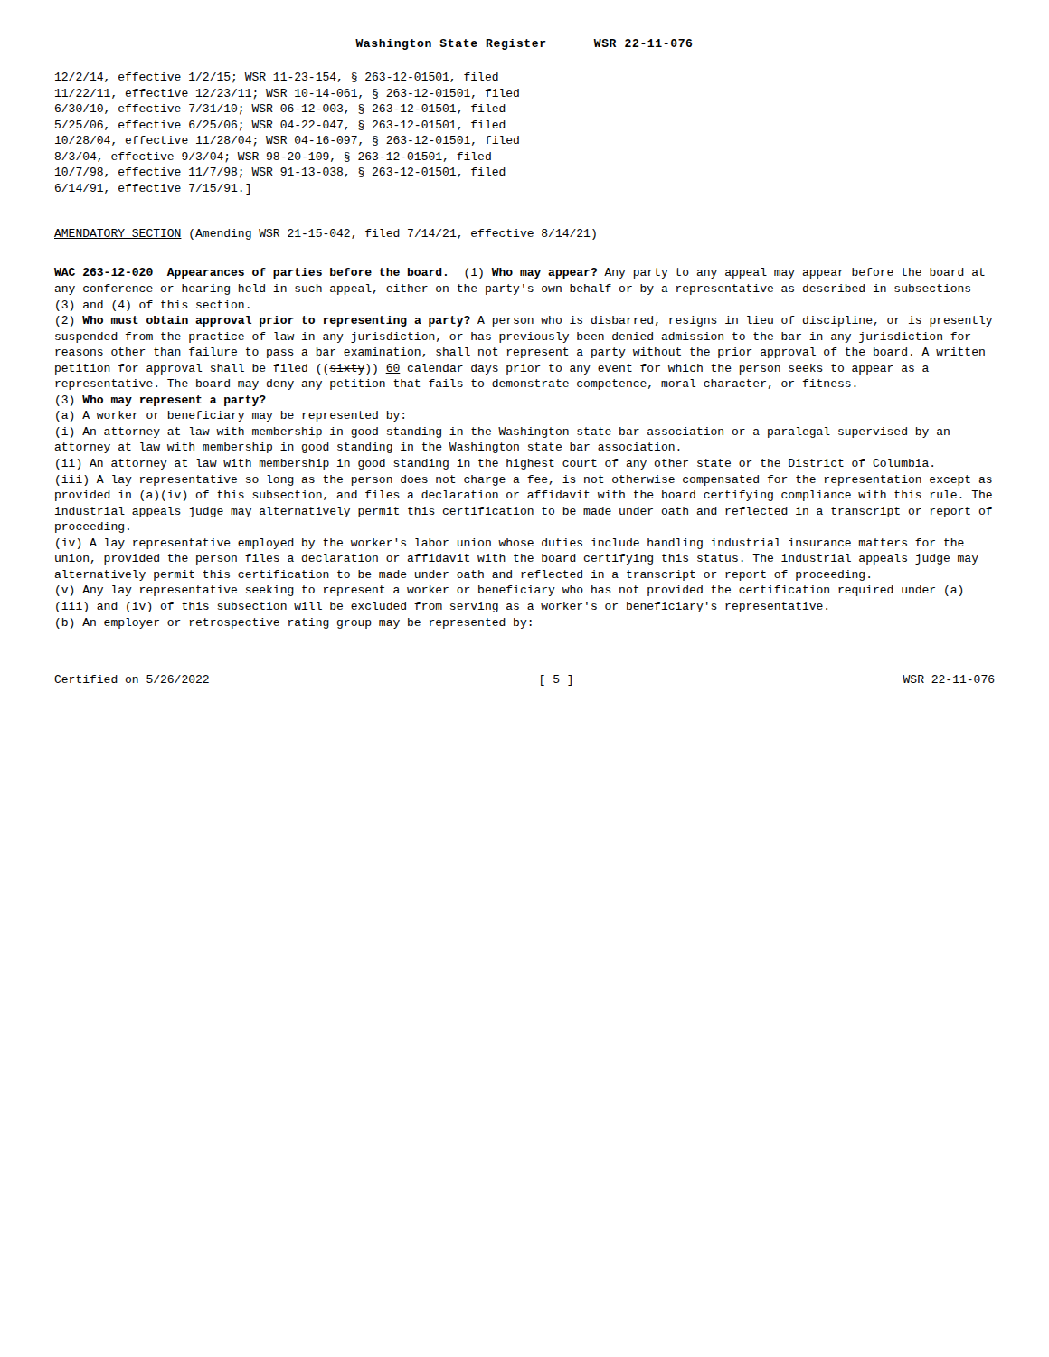Washington State Register WSR 22-11-076
12/2/14, effective 1/2/15; WSR 11-23-154, § 263-12-01501, filed
11/22/11, effective 12/23/11; WSR 10-14-061, § 263-12-01501, filed
6/30/10, effective 7/31/10; WSR 06-12-003, § 263-12-01501, filed
5/25/06, effective 6/25/06; WSR 04-22-047, § 263-12-01501, filed
10/28/04, effective 11/28/04; WSR 04-16-097, § 263-12-01501, filed
8/3/04, effective 9/3/04; WSR 98-20-109, § 263-12-01501, filed
10/7/98, effective 11/7/98; WSR 91-13-038, § 263-12-01501, filed
6/14/91, effective 7/15/91.]
AMENDATORY SECTION (Amending WSR 21-15-042, filed 7/14/21, effective 8/14/21)
WAC 263-12-020 Appearances of parties before the board. (1) Who may appear? Any party to any appeal may appear before the board at any conference or hearing held in such appeal, either on the party's own behalf or by a representative as described in subsections (3) and (4) of this section.
(2) Who must obtain approval prior to representing a party? A person who is disbarred, resigns in lieu of discipline, or is presently suspended from the practice of law in any jurisdiction, or has previously been denied admission to the bar in any jurisdiction for reasons other than failure to pass a bar examination, shall not represent a party without the prior approval of the board. A written petition for approval shall be filed ((sixty)) 60 calendar days prior to any event for which the person seeks to appear as a representative. The board may deny any petition that fails to demonstrate competence, moral character, or fitness.
(3) Who may represent a party?
(a) A worker or beneficiary may be represented by:
(i) An attorney at law with membership in good standing in the Washington state bar association or a paralegal supervised by an attorney at law with membership in good standing in the Washington state bar association.
(ii) An attorney at law with membership in good standing in the highest court of any other state or the District of Columbia.
(iii) A lay representative so long as the person does not charge a fee, is not otherwise compensated for the representation except as provided in (a)(iv) of this subsection, and files a declaration or affidavit with the board certifying compliance with this rule. The industrial appeals judge may alternatively permit this certification to be made under oath and reflected in a transcript or report of proceeding.
(iv) A lay representative employed by the worker's labor union whose duties include handling industrial insurance matters for the union, provided the person files a declaration or affidavit with the board certifying this status. The industrial appeals judge may alternatively permit this certification to be made under oath and reflected in a transcript or report of proceeding.
(v) Any lay representative seeking to represent a worker or beneficiary who has not provided the certification required under (a)(iii) and (iv) of this subsection will be excluded from serving as a worker's or beneficiary's representative.
(b) An employer or retrospective rating group may be represented by:
Certified on 5/26/2022 [ 5 ] WSR 22-11-076